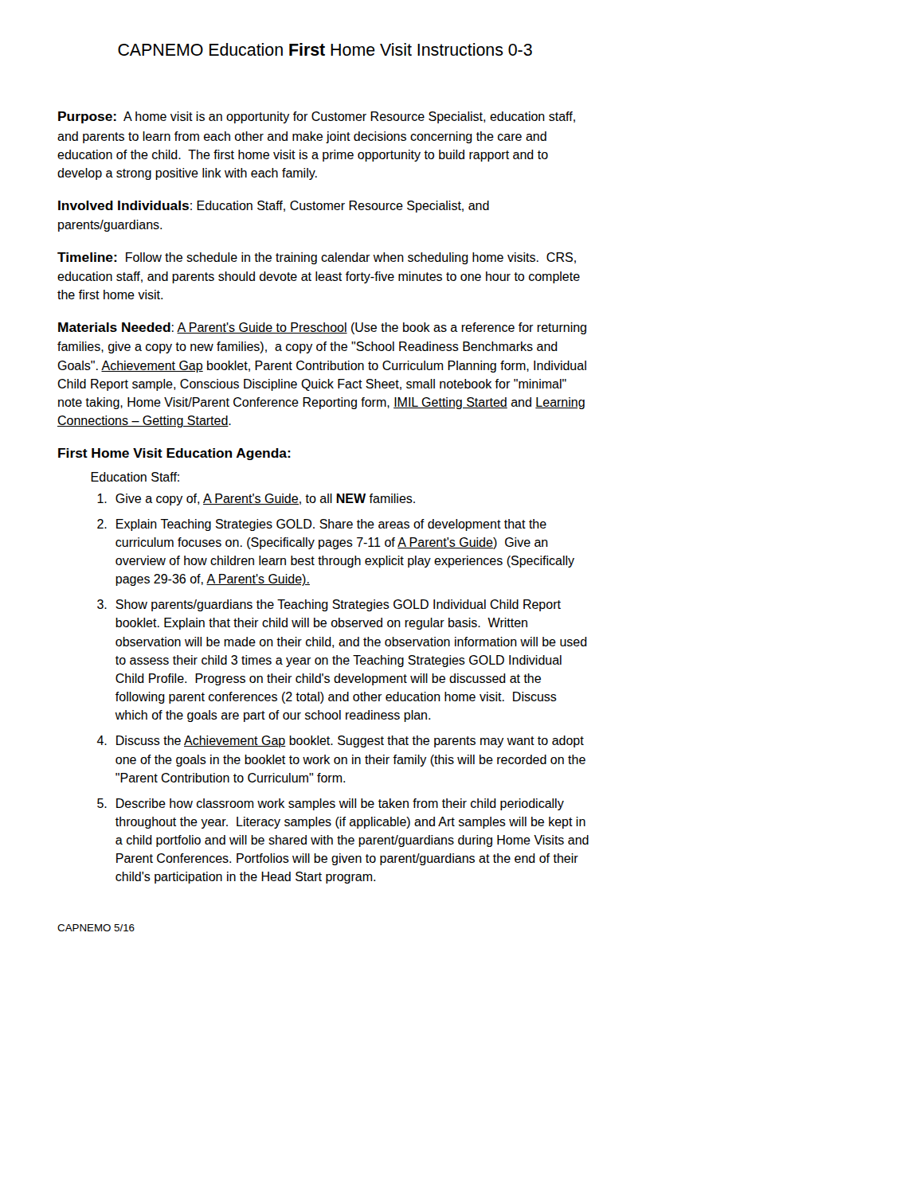CAPNEMO Education First Home Visit Instructions 0-3
Purpose: A home visit is an opportunity for Customer Resource Specialist, education staff, and parents to learn from each other and make joint decisions concerning the care and education of the child. The first home visit is a prime opportunity to build rapport and to develop a strong positive link with each family.
Involved Individuals: Education Staff, Customer Resource Specialist, and parents/guardians.
Timeline: Follow the schedule in the training calendar when scheduling home visits. CRS, education staff, and parents should devote at least forty-five minutes to one hour to complete the first home visit.
Materials Needed: A Parent's Guide to Preschool (Use the book as a reference for returning families, give a copy to new families), a copy of the "School Readiness Benchmarks and Goals". Achievement Gap booklet, Parent Contribution to Curriculum Planning form, Individual Child Report sample, Conscious Discipline Quick Fact Sheet, small notebook for "minimal" note taking, Home Visit/Parent Conference Reporting form, IMIL Getting Started and Learning Connections – Getting Started.
First Home Visit Education Agenda:
Education Staff:
Give a copy of, A Parent's Guide, to all NEW families.
Explain Teaching Strategies GOLD. Share the areas of development that the curriculum focuses on. (Specifically pages 7-11 of A Parent's Guide) Give an overview of how children learn best through explicit play experiences (Specifically pages 29-36 of, A Parent's Guide).
Show parents/guardians the Teaching Strategies GOLD Individual Child Report booklet. Explain that their child will be observed on regular basis. Written observation will be made on their child, and the observation information will be used to assess their child 3 times a year on the Teaching Strategies GOLD Individual Child Profile. Progress on their child's development will be discussed at the following parent conferences (2 total) and other education home visit. Discuss which of the goals are part of our school readiness plan.
Discuss the Achievement Gap booklet. Suggest that the parents may want to adopt one of the goals in the booklet to work on in their family (this will be recorded on the "Parent Contribution to Curriculum" form.
Describe how classroom work samples will be taken from their child periodically throughout the year. Literacy samples (if applicable) and Art samples will be kept in a child portfolio and will be shared with the parent/guardians during Home Visits and Parent Conferences. Portfolios will be given to parent/guardians at the end of their child's participation in the Head Start program.
CAPNEMO 5/16